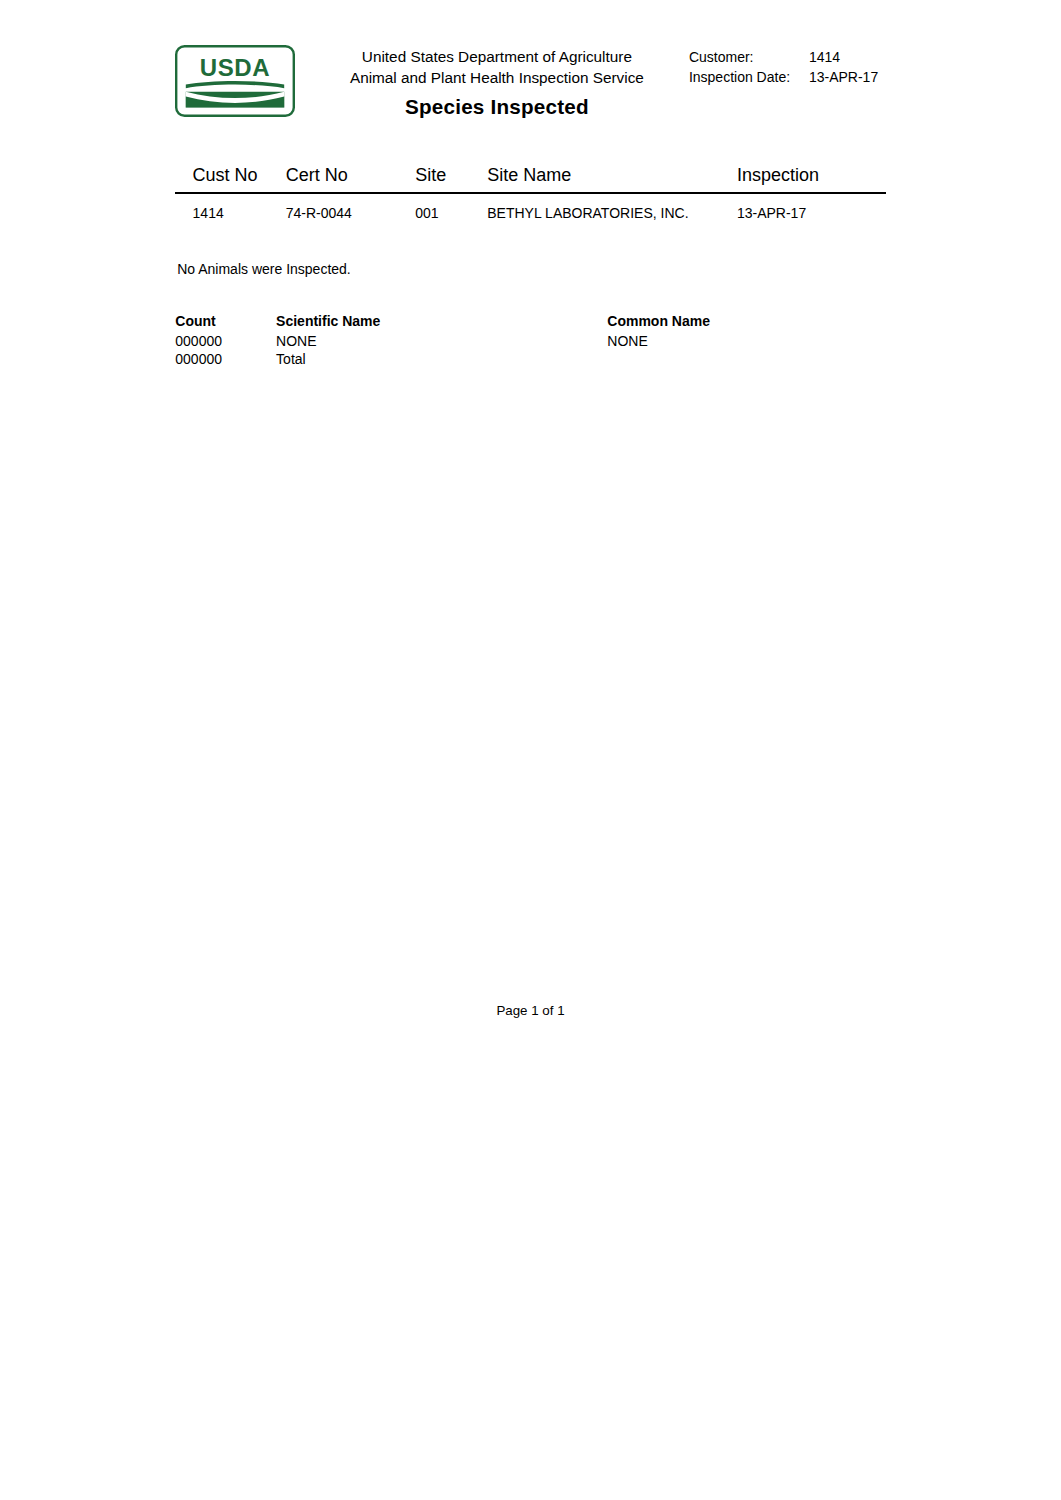USDA
United States Department of Agriculture
Animal and Plant Health Inspection Service
Species Inspected
Customer: 1414
Inspection Date: 13-APR-17
| Cust No | Cert No | Site | Site Name | Inspection |
| --- | --- | --- | --- | --- |
| 1414 | 74-R-0044 | 001 | BETHYL LABORATORIES, INC. | 13-APR-17 |
No Animals were Inspected.
| Count | Scientific Name | Common Name |
| --- | --- | --- |
| 000000 | NONE | NONE |
| 000000 | Total | |
Page 1 of 1